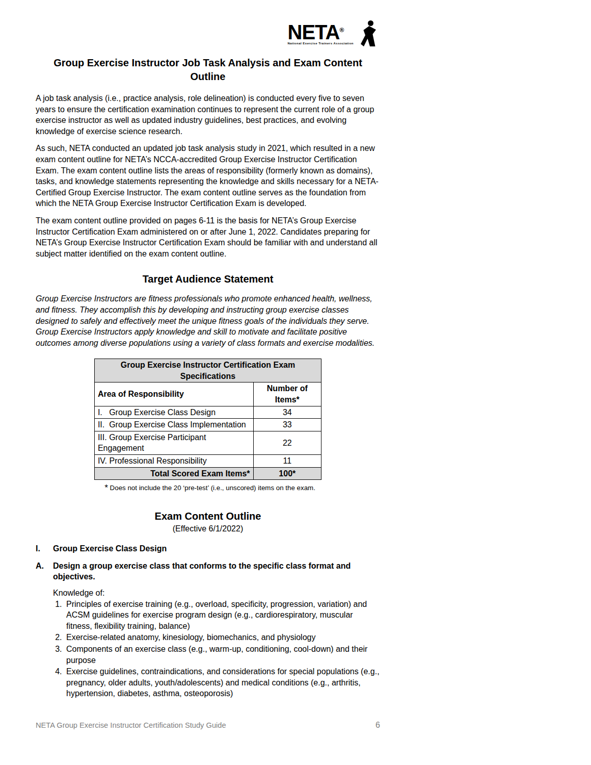NETA®
National Exercise Trainers Association
Group Exercise Instructor Job Task Analysis and Exam Content Outline
A job task analysis (i.e., practice analysis, role delineation) is conducted every five to seven years to ensure the certification examination continues to represent the current role of a group exercise instructor as well as updated industry guidelines, best practices, and evolving knowledge of exercise science research.
As such, NETA conducted an updated job task analysis study in 2021, which resulted in a new exam content outline for NETA’s NCCA-accredited Group Exercise Instructor Certification Exam. The exam content outline lists the areas of responsibility (formerly known as domains), tasks, and knowledge statements representing the knowledge and skills necessary for a NETA-Certified Group Exercise Instructor. The exam content outline serves as the foundation from which the NETA Group Exercise Instructor Certification Exam is developed.
The exam content outline provided on pages 6-11 is the basis for NETA’s Group Exercise Instructor Certification Exam administered on or after June 1, 2022. Candidates preparing for NETA’s Group Exercise Instructor Certification Exam should be familiar with and understand all subject matter identified on the exam content outline.
Target Audience Statement
Group Exercise Instructors are fitness professionals who promote enhanced health, wellness, and fitness. They accomplish this by developing and instructing group exercise classes designed to safely and effectively meet the unique fitness goals of the individuals they serve. Group Exercise Instructors apply knowledge and skill to motivate and facilitate positive outcomes among diverse populations using a variety of class formats and exercise modalities.
| Group Exercise Instructor Certification Exam Specifications |
| --- |
| Area of Responsibility | Number of Items* |
| I. Group Exercise Class Design | 34 |
| II. Group Exercise Class Implementation | 33 |
| III. Group Exercise Participant Engagement | 22 |
| IV. Professional Responsibility | 11 |
| Total Scored Exam Items* | 100* |
* Does not include the 20 ‘pre-test’ (i.e., unscored) items on the exam.
Exam Content Outline
(Effective 6/1/2022)
I. Group Exercise Class Design
A. Design a group exercise class that conforms to the specific class format and objectives.
Knowledge of:
Principles of exercise training (e.g., overload, specificity, progression, variation) and ACSM guidelines for exercise program design (e.g., cardiorespiratory, muscular fitness, flexibility training, balance)
Exercise-related anatomy, kinesiology, biomechanics, and physiology
Components of an exercise class (e.g., warm-up, conditioning, cool-down) and their purpose
Exercise guidelines, contraindications, and considerations for special populations (e.g., pregnancy, older adults, youth/adolescents) and medical conditions (e.g., arthritis, hypertension, diabetes, asthma, osteoporosis)
NETA Group Exercise Instructor Certification Study Guide 6